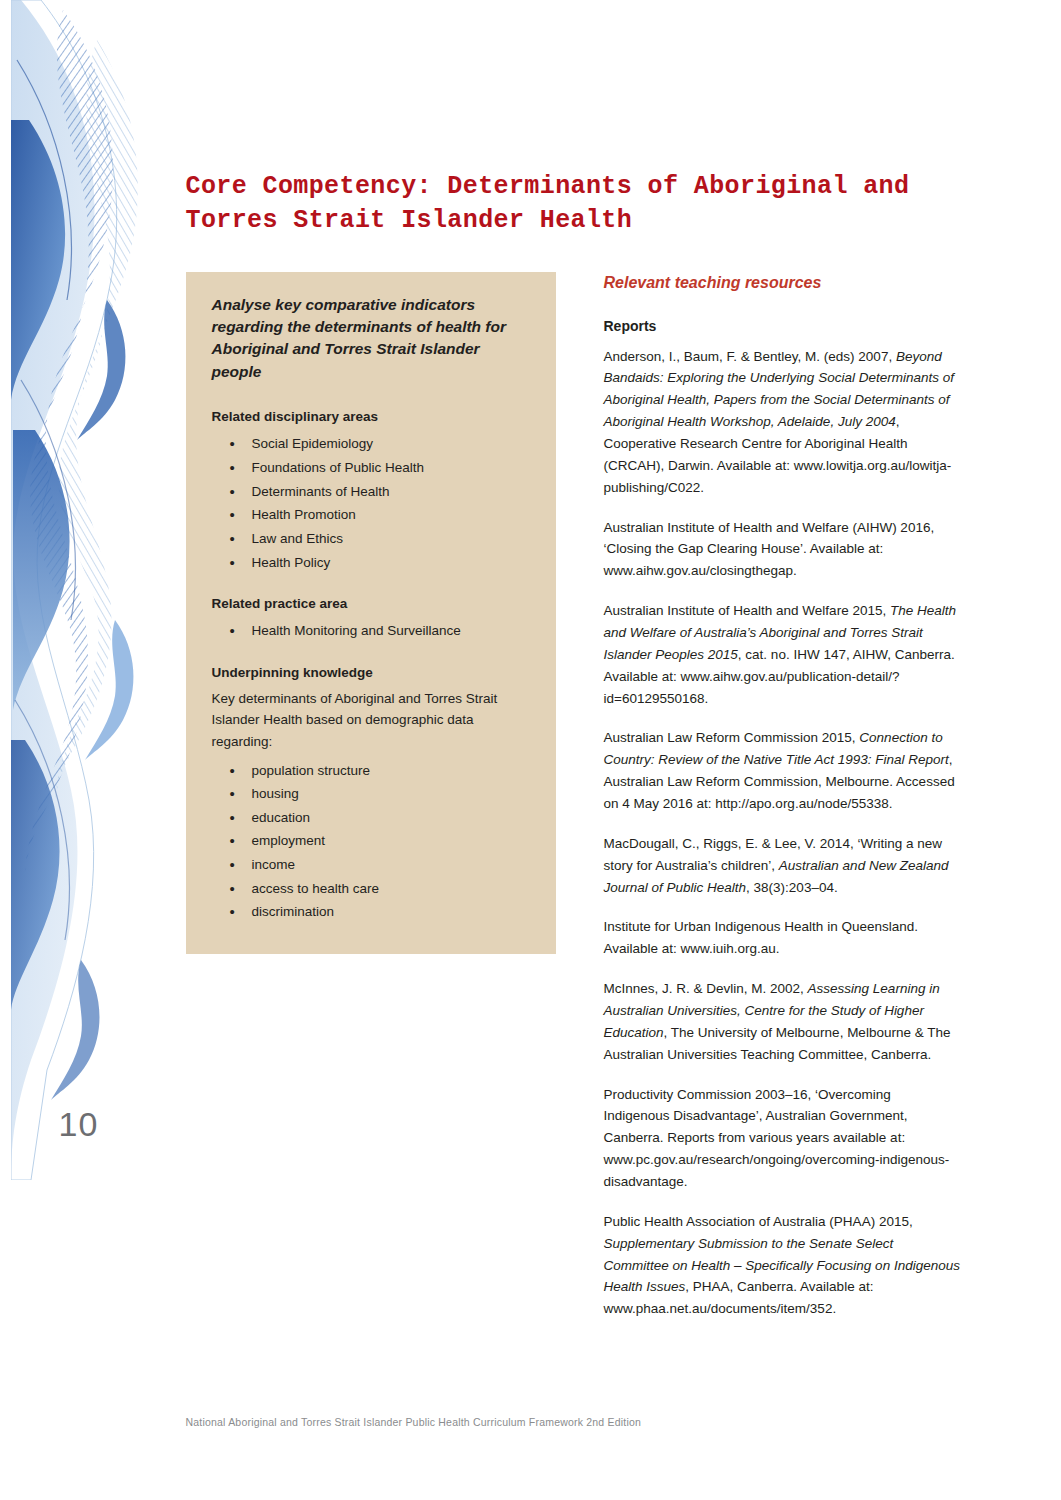Core Competency: Determinants of Aboriginal and Torres Strait Islander Health
Analyse key comparative indicators regarding the determinants of health for Aboriginal and Torres Strait Islander people
Related disciplinary areas
Social Epidemiology
Foundations of Public Health
Determinants of Health
Health Promotion
Law and Ethics
Health Policy
Related practice area
Health Monitoring and Surveillance
Underpinning knowledge
Key determinants of Aboriginal and Torres Strait Islander Health based on demographic data regarding:
population structure
housing
education
employment
income
access to health care
discrimination
Relevant teaching resources
Reports
Anderson, I., Baum, F. & Bentley, M. (eds) 2007, Beyond Bandaids: Exploring the Underlying Social Determinants of Aboriginal Health, Papers from the Social Determinants of Aboriginal Health Workshop, Adelaide, July 2004, Cooperative Research Centre for Aboriginal Health (CRCAH), Darwin. Available at: www.lowitja.org.au/lowitja-publishing/C022.
Australian Institute of Health and Welfare (AIHW) 2016, ‘Closing the Gap Clearing House’. Available at: www.aihw.gov.au/closingthegap.
Australian Institute of Health and Welfare 2015, The Health and Welfare of Australia’s Aboriginal and Torres Strait Islander Peoples 2015, cat. no. IHW 147, AIHW, Canberra. Available at: www.aihw.gov.au/publication-detail/?id=60129550168.
Australian Law Reform Commission 2015, Connection to Country: Review of the Native Title Act 1993: Final Report, Australian Law Reform Commission, Melbourne. Accessed on 4 May 2016 at: http://apo.org.au/node/55338.
MacDougall, C., Riggs, E. & Lee, V. 2014, ‘Writing a new story for Australia’s children’, Australian and New Zealand Journal of Public Health, 38(3):203–04.
Institute for Urban Indigenous Health in Queensland. Available at: www.iuih.org.au.
McInnes, J. R. & Devlin, M. 2002, Assessing Learning in Australian Universities, Centre for the Study of Higher Education, The University of Melbourne, Melbourne & The Australian Universities Teaching Committee, Canberra.
Productivity Commission 2003–16, ‘Overcoming Indigenous Disadvantage’, Australian Government, Canberra. Reports from various years available at: www.pc.gov.au/research/ongoing/overcoming-indigenous-disadvantage.
Public Health Association of Australia (PHAA) 2015, Supplementary Submission to the Senate Select Committee on Health – Specifically Focusing on Indigenous Health Issues, PHAA, Canberra. Available at: www.phaa.net.au/documents/item/352.
10
National Aboriginal and Torres Strait Islander Public Health Curriculum Framework 2nd Edition